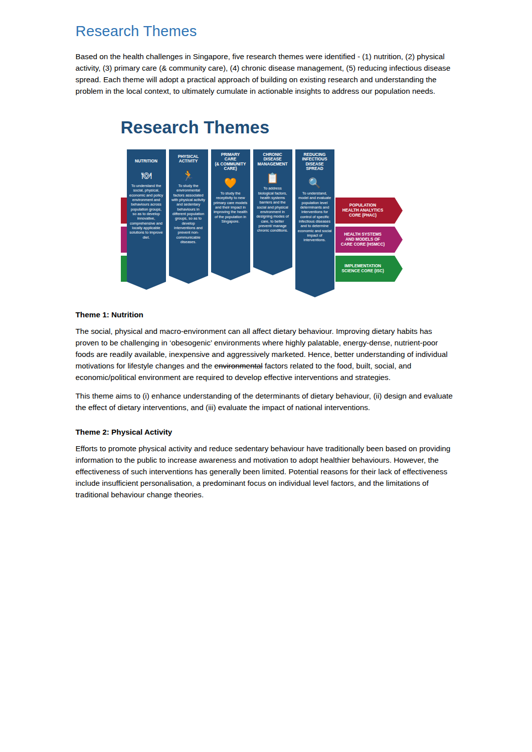Research Themes
Based on the health challenges in Singapore, five research themes were identified - (1) nutrition, (2) physical activity, (3) primary care (& community care), (4) chronic disease management, (5) reducing infectious disease spread. Each theme will adopt a practical approach of building on existing research and understanding the problem in the local context, to ultimately cumulate in actionable insights to address our population needs.
Research Themes
NUTRITION
🍽
To understand the social, physical, economic and policy environment and behaviours across population groups, so as to develop innovative, comprehensive and locally applicable solutions to improve diet.
PHYSICAL
ACTIVITY
🏃
To study the environmental factors associated with physical activity and sedentary behaviours in different population groups, so as to develop interventions and prevent non-communicable diseases.
PRIMARY
CARE
(& COMMUNITY
CARE)
🧡
To study the receptivity to new primary care models and their impact in improving the health of the population in Singapore.
CHRONIC
DISEASE
MANAGEMENT
📋
To address biological factors, health systems barriers and the social and physical environment in designing modes of care, to better prevent/ manage chronic conditions.
REDUCING
INFECTIOUS
DISEASE
SPREAD
🔍
To understand, model and evaluate population level determinants and interventions for control of specific infectious diseases and to determine economic and social impact of interventions.
POPULATION
HEALTH ANALYTICS
CORE (PHAC)
HEALTH SYSTEMS
AND MODELS OF
CARE CORE (HSMCC)
IMPLEMENTATION
SCIENCE CORE (ISC)
Theme 1: Nutrition
The social, physical and macro-environment can all affect dietary behaviour. Improving dietary habits has proven to be challenging in ‘obesogenic’ environments where highly palatable, energy-dense, nutrient-poor foods are readily available, inexpensive and aggressively marketed. Hence, better understanding of individual motivations for lifestyle changes and the environmental factors related to the food, built, social, and economic/political environment are required to develop effective interventions and strategies.
This theme aims to (i) enhance understanding of the determinants of dietary behaviour, (ii) design and evaluate the effect of dietary interventions, and (iii) evaluate the impact of national interventions.
Theme 2: Physical Activity
Efforts to promote physical activity and reduce sedentary behaviour have traditionally been based on providing information to the public to increase awareness and motivation to adopt healthier behaviours. However, the effectiveness of such interventions has generally been limited. Potential reasons for their lack of effectiveness include insufficient personalisation, a predominant focus on individual level factors, and the limitations of traditional behaviour change theories.